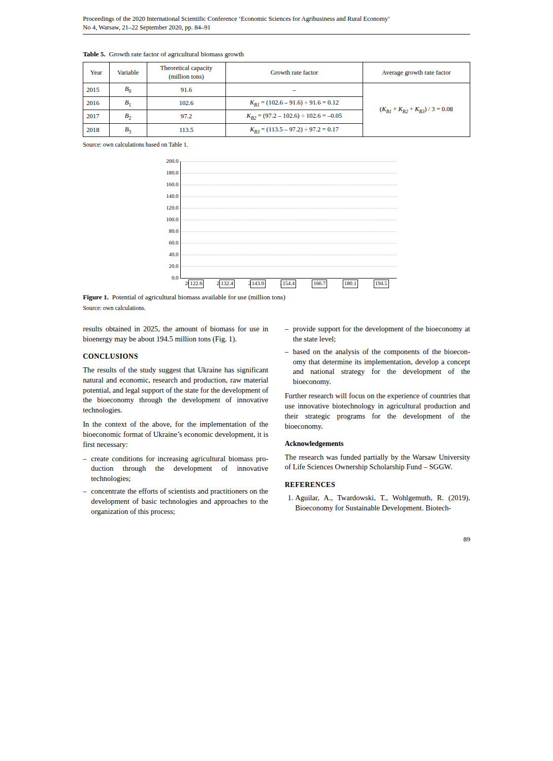Proceedings of the 2020 International Scientific Conference ‘Economic Sciences for Agribusiness and Rural Economy’
No 4, Warsaw, 21–22 September 2020, pp. 84–91
Table 5. Growth rate factor of agricultural biomass growth
| Year | Variable | Theoretical capacity (million tons) | Growth rate factor | Average growth rate factor |
| --- | --- | --- | --- | --- |
| 2015 | B 0 | 91.6 | – | ( K B1 + K B2 + K B3 ) / 3 = 0.08 |
| 2016 | B 1 | 102.6 | K B1 = (102.6 – 91.6) ÷ 91.6 = 0.12 |
| 2017 | B 2 | 97.2 | K B2 = (97.2 – 102.6) ÷ 102.6 = –0.05 |
| 2018 | B 3 | 113.5 | K B3 = (113.5 – 97.2) ÷ 97.2 = 0.17 |
Source: own calculations based on Table 1.
200.0 180.0 160.0 140.0 120.0 100.0 80.0 60.0 40.0 20.0 0.0
122.6
132.4
143.0
154.4
166.7
180.1
194.5
2019202020212022202320242025
Figure 1. Potential of agricultural biomass available for use (million tons)
Source: own calculations.
results obtained in 2025, the amount of biomass for use in bioenergy may be about 194.5 million tons (Fig. 1).
CONCLUSIONS
The results of the study suggest that Ukraine has significant natural and economic, research and production, raw material potential, and legal support of the state for the development of the bioeconomy through the development of innovative technologies.
In the context of the above, for the implementation of the bioeconomic format of Ukraine’s economic development, it is first necessary:
create conditions for increasing agricultural biomass production through the development of innovative technologies;
concentrate the efforts of scientists and practitioners on the development of basic technologies and approaches to the organization of this process;
provide support for the development of the bioeconomy at the state level;
based on the analysis of the components of the bioeconomy that determine its implementation, develop a concept and national strategy for the development of the bioeconomy.
Further research will focus on the experience of countries that use innovative biotechnology in agricultural production and their strategic programs for the development of the bioeconomy.
Acknowledgements
The research was funded partially by the Warsaw University of Life Sciences Ownership Scholarship Fund – SGGW.
REFERENCES
Aguilar, A., Twardowski, T., Wohlgemuth, R. (2019). Bioeconomy for Sustainable Development. Biotech-
89